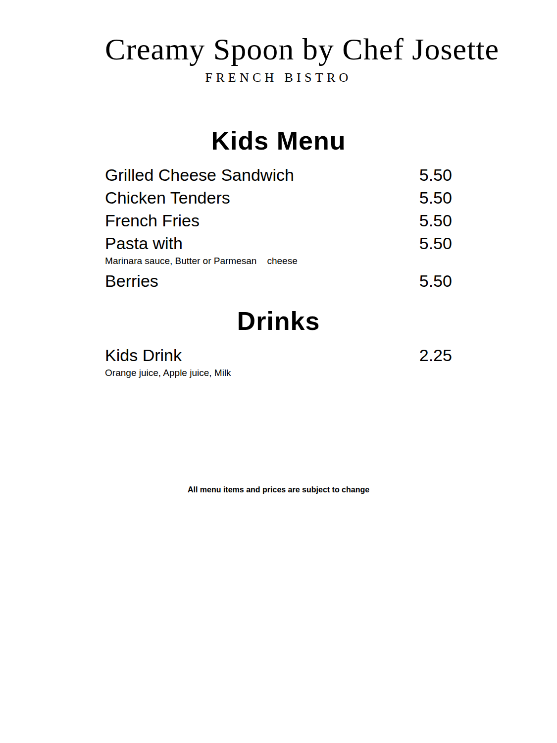Creamy Spoon by Chef Josette
FRENCH BISTRO
Kids Menu
Grilled Cheese Sandwich 5.50
Chicken Tenders 5.50
French Fries 5.50
Pasta with 5.50
Marinara sauce, Butter or Parmesan cheese
Berries 5.50
Drinks
Kids Drink 2.25
Orange juice, Apple juice, Milk
All menu items and prices are subject to change